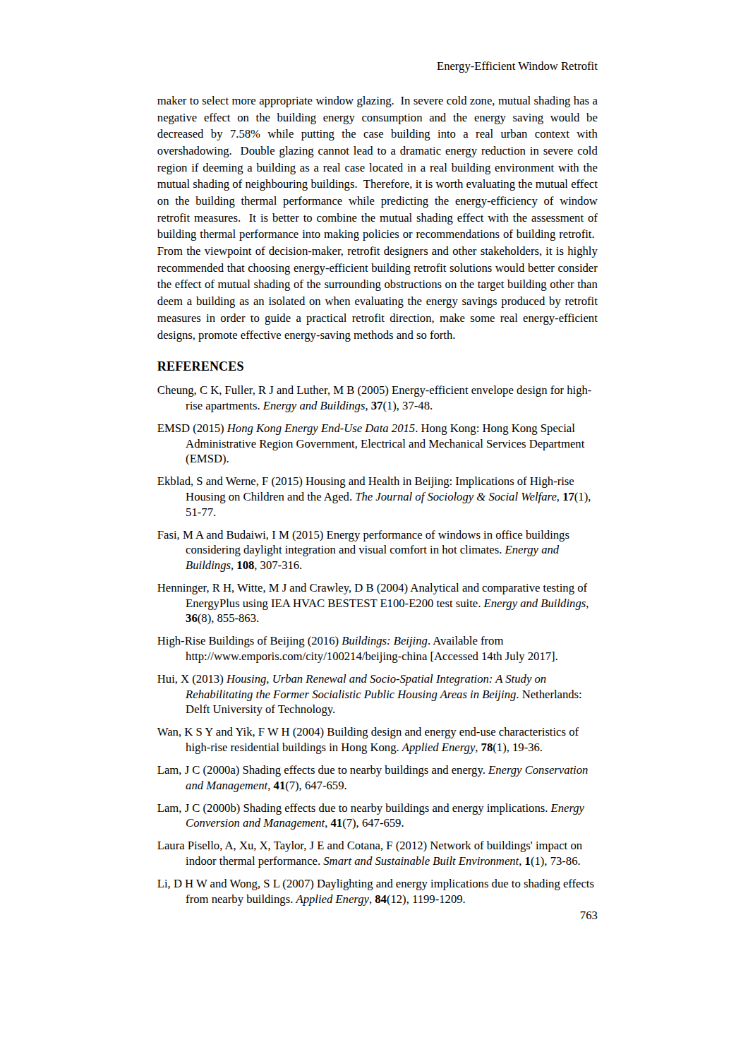Energy-Efficient Window Retrofit
maker to select more appropriate window glazing. In severe cold zone, mutual shading has a negative effect on the building energy consumption and the energy saving would be decreased by 7.58% while putting the case building into a real urban context with overshadowing. Double glazing cannot lead to a dramatic energy reduction in severe cold region if deeming a building as a real case located in a real building environment with the mutual shading of neighbouring buildings. Therefore, it is worth evaluating the mutual effect on the building thermal performance while predicting the energy-efficiency of window retrofit measures. It is better to combine the mutual shading effect with the assessment of building thermal performance into making policies or recommendations of building retrofit. From the viewpoint of decision-maker, retrofit designers and other stakeholders, it is highly recommended that choosing energy-efficient building retrofit solutions would better consider the effect of mutual shading of the surrounding obstructions on the target building other than deem a building as an isolated on when evaluating the energy savings produced by retrofit measures in order to guide a practical retrofit direction, make some real energy-efficient designs, promote effective energy-saving methods and so forth.
REFERENCES
Cheung, C K, Fuller, R J and Luther, M B (2005) Energy-efficient envelope design for high-rise apartments. Energy and Buildings, 37(1), 37-48.
EMSD (2015) Hong Kong Energy End-Use Data 2015. Hong Kong: Hong Kong Special Administrative Region Government, Electrical and Mechanical Services Department (EMSD).
Ekblad, S and Werne, F (2015) Housing and Health in Beijing: Implications of High-rise Housing on Children and the Aged. The Journal of Sociology & Social Welfare, 17(1), 51-77.
Fasi, M A and Budaiwi, I M (2015) Energy performance of windows in office buildings considering daylight integration and visual comfort in hot climates. Energy and Buildings, 108, 307-316.
Henninger, R H, Witte, M J and Crawley, D B (2004) Analytical and comparative testing of EnergyPlus using IEA HVAC BESTEST E100-E200 test suite. Energy and Buildings, 36(8), 855-863.
High-Rise Buildings of Beijing (2016) Buildings: Beijing. Available from http://www.emporis.com/city/100214/beijing-china [Accessed 14th July 2017].
Hui, X (2013) Housing, Urban Renewal and Socio-Spatial Integration: A Study on Rehabilitating the Former Socialistic Public Housing Areas in Beijing. Netherlands: Delft University of Technology.
Wan, K S Y and Yik, F W H (2004) Building design and energy end-use characteristics of high-rise residential buildings in Hong Kong. Applied Energy, 78(1), 19-36.
Lam, J C (2000a) Shading effects due to nearby buildings and energy. Energy Conservation and Management, 41(7), 647-659.
Lam, J C (2000b) Shading effects due to nearby buildings and energy implications. Energy Conversion and Management, 41(7), 647-659.
Laura Pisello, A, Xu, X, Taylor, J E and Cotana, F (2012) Network of buildings' impact on indoor thermal performance. Smart and Sustainable Built Environment, 1(1), 73-86.
Li, D H W and Wong, S L (2007) Daylighting and energy implications due to shading effects from nearby buildings. Applied Energy, 84(12), 1199-1209.
763